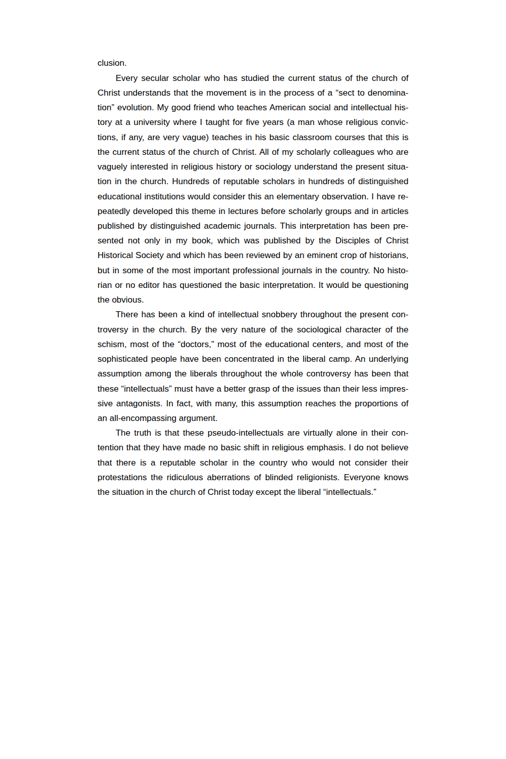clusion.
Every secular scholar who has studied the current status of the church of Christ understands that the movement is in the process of a “sect to denomination” evolution. My good friend who teaches American social and intellectual history at a university where I taught for five years (a man whose religious convictions, if any, are very vague) teaches in his basic classroom courses that this is the current status of the church of Christ. All of my scholarly colleagues who are vaguely interested in religious history or sociology understand the present situation in the church. Hundreds of reputable scholars in hundreds of distinguished educational institutions would consider this an elementary observation. I have repeatedly developed this theme in lectures before scholarly groups and in articles published by distinguished academic journals. This interpretation has been presented not only in my book, which was published by the Disciples of Christ Historical Society and which has been reviewed by an eminent crop of historians, but in some of the most important professional journals in the country. No historian or no editor has questioned the basic interpretation. It would be questioning the obvious.
There has been a kind of intellectual snobbery throughout the present controversy in the church. By the very nature of the sociological character of the schism, most of the “doctors,” most of the educational centers, and most of the sophisticated people have been concentrated in the liberal camp. An underlying assumption among the liberals throughout the whole controversy has been that these “intellectuals” must have a better grasp of the issues than their less impressive antagonists. In fact, with many, this assumption reaches the proportions of an all-encompassing argument.
The truth is that these pseudo-intellectuals are virtually alone in their contention that they have made no basic shift in religious emphasis. I do not believe that there is a reputable scholar in the country who would not consider their protestations the ridiculous aberrations of blinded religionists. Everyone knows the situation in the church of Christ today except the liberal “intellectuals.”